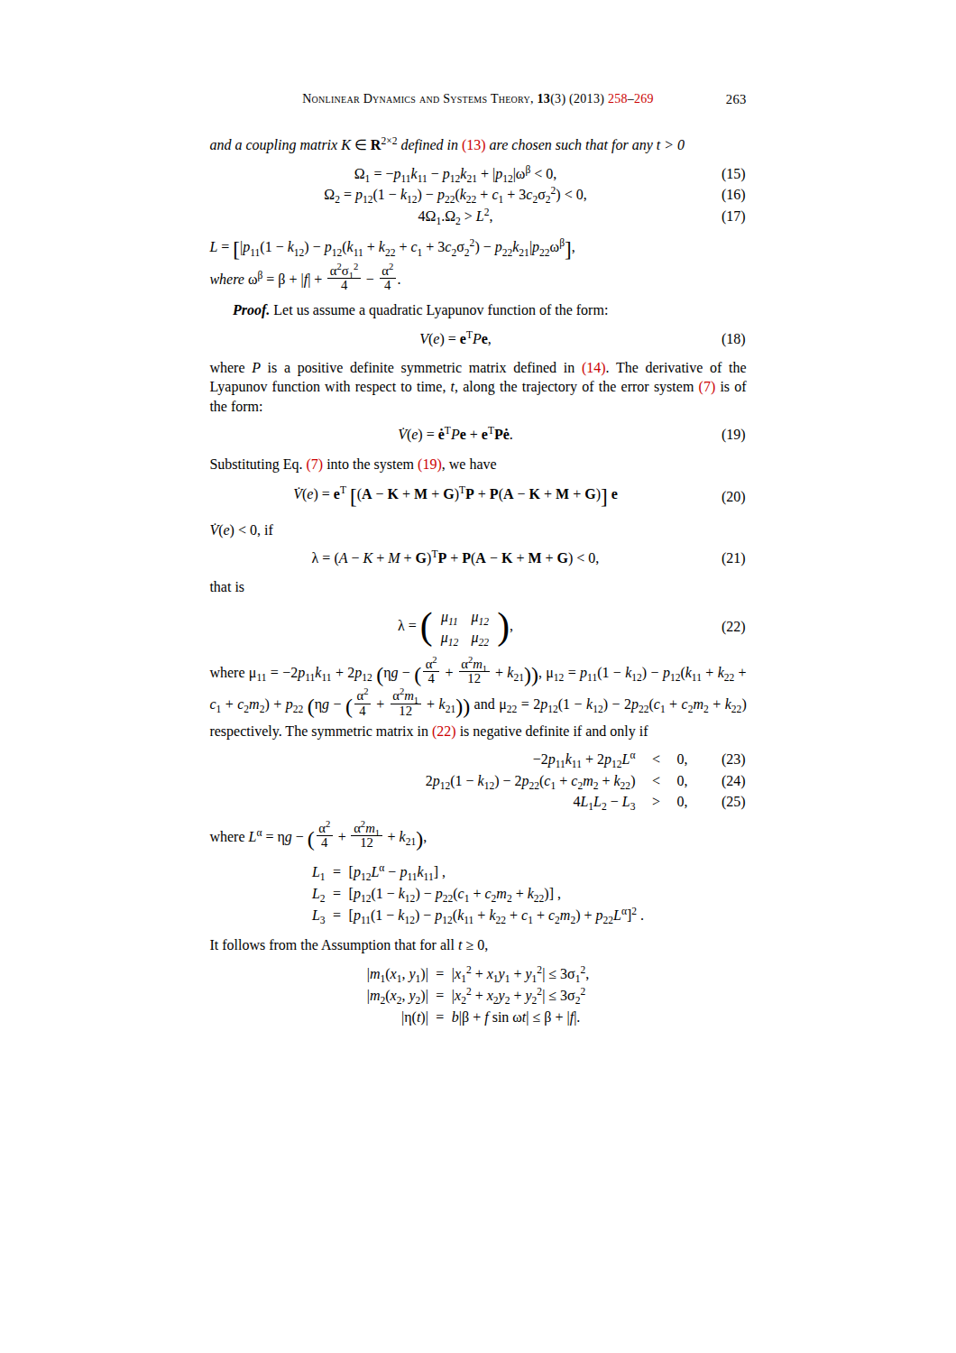Nonlinear Dynamics and Systems Theory, 13(3) (2013) 258–269 263
and a coupling matrix K ∈ R2×2 defined in (13) are chosen such that for any t > 0
| Ω 1 = − p 11 k 11 − p 12 k 21 + / p 12 /ω β < 0, | (15) |
| Ω 2 = p 12 (1 − k 12 ) − p 22 ( k 22 + c 1 + 3 c 2 σ 2 2 ) < 0, | (16) |
| 4Ω 1 .Ω 2 > L 2 , | (17) |
L = [|p11(1 − k12) − p12(k11 + k22 + c1 + 3c2σ22) − p22k21|p22ωβ],
where ωβ = β + |f| + α2σ124 − α24.
Proof. Let us assume a quadratic Lyapunov function of the form:
| V ( e ) = e T P e , | (18) |
where P is a positive definite symmetric matrix defined in (14). The derivative of the Lyapunov function with respect to time, t, along the trajectory of the error system (7) is of the form:
| V̇ ( e ) = ė T P e + e T P ė . | (19) |
Substituting Eq. (7) into the system (19), we have
| V̇ ( e ) = e T [ ( A − K + M + G ) T P + P ( A − K + M + G ) ] e | (20) |
V̇(e) < 0, if
| λ = ( A − K + M + G ) T P + P ( A − K + M + G ) < 0, | (21) |
that is
| λ = ( / μ 11 / μ 12 / / μ 12 / μ 22 / ) , | (22) |
where μ11 = −2p11k11 + 2p12 (ηg − (α24 + α2m112 + k21)), μ12 = p11(1 − k12) − p12(k11 + k22 + c1 + c2m2) + p22 (ηg − (α24 + α2m112 + k21)) and μ22 = 2p12(1 − k12) − 2p22(c1 + c2m2 + k22) respectively. The symmetric matrix in (22) is negative definite if and only if
| −2 p 11 k 11 + 2 p 12 L α | < | 0, | (23) |
| 2 p 12 (1 − k 12 ) − 2 p 22 ( c 1 + c 2 m 2 + k 22 ) | < | 0, | (24) |
| 4 L 1 L 2 − L 3 | > | 0, | (25) |
where Lα = ηg − (α24 + α2m112 + k21),
| L 1 | = | [ p 12 L α − p 11 k 11 ] , |
| L 2 | = | [ p 12 (1 − k 12 ) − p 22 ( c 1 + c 2 m 2 + k 22 )] , |
| L 3 | = | [ p 11 (1 − k 12 ) − p 12 ( k 11 + k 22 + c 1 + c 2 m 2 ) + p 22 L α ] 2 . |
It follows from the Assumption that for all t ≥ 0,
| / m 1 ( x 1 , y 1 )/ | = | / x 1 2 + x 1 y 1 + y 1 2 / ≤ 3σ 1 2 , |
| / m 2 ( x 2 , y 2 )/ | = | / x 2 2 + x 2 y 2 + y 2 2 / ≤ 3σ 2 2 |
| /η( t )/ | = | b /β + f sin ω t / ≤ β + / f /. |